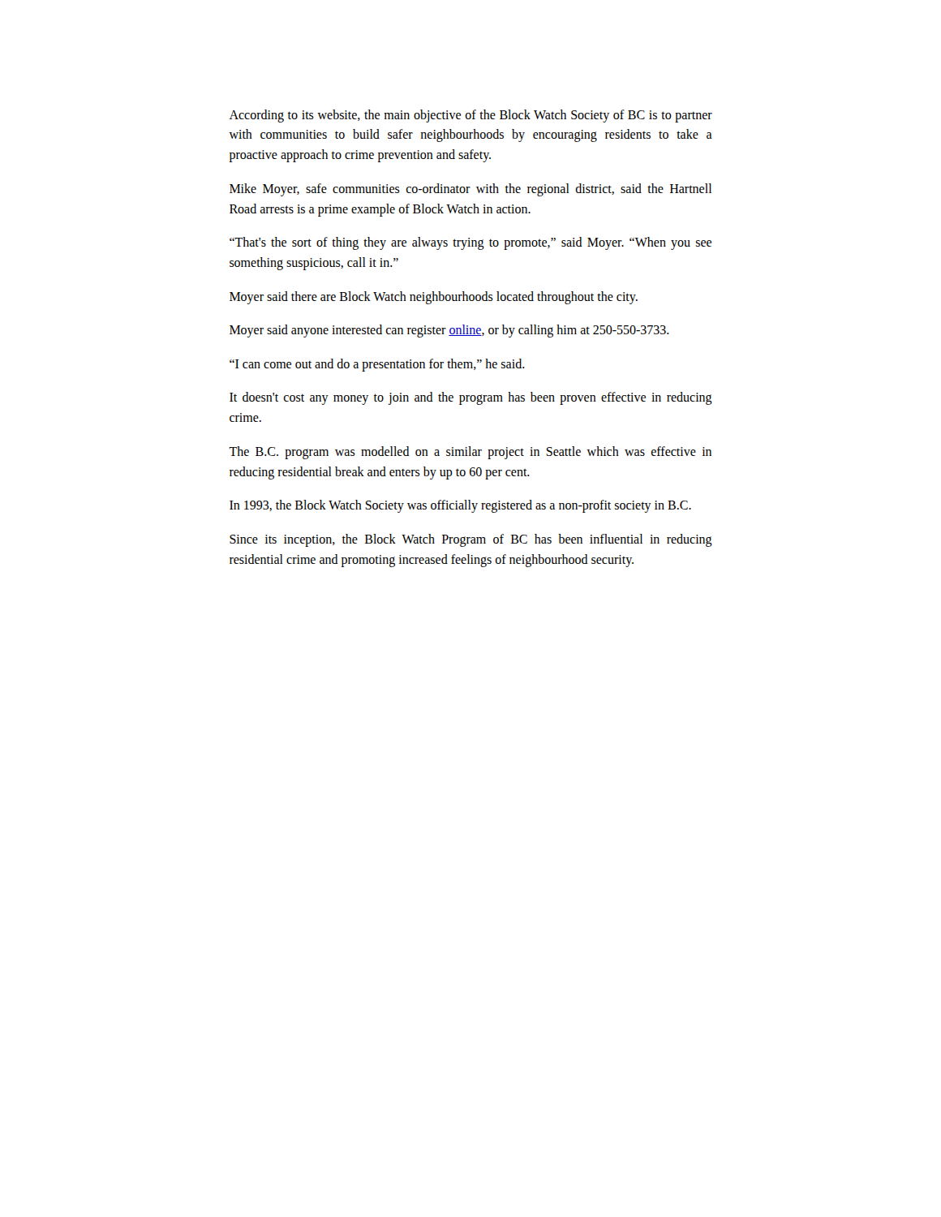According to its website, the main objective of the Block Watch Society of BC is to partner with communities to build safer neighbourhoods by encouraging residents to take a proactive approach to crime prevention and safety.
Mike Moyer, safe communities co-ordinator with the regional district, said the Hartnell Road arrests is a prime example of Block Watch in action.
“That's the sort of thing they are always trying to promote,” said Moyer. “When you see something suspicious, call it in.”
Moyer said there are Block Watch neighbourhoods located throughout the city.
Moyer said anyone interested can register online, or by calling him at 250-550-3733.
“I can come out and do a presentation for them,” he said.
It doesn't cost any money to join and the program has been proven effective in reducing crime.
The B.C. program was modelled on a similar project in Seattle which was effective in reducing residential break and enters by up to 60 per cent.
In 1993, the Block Watch Society was officially registered as a non-profit society in B.C.
Since its inception, the Block Watch Program of BC has been influential in reducing residential crime and promoting increased feelings of neighbourhood security.